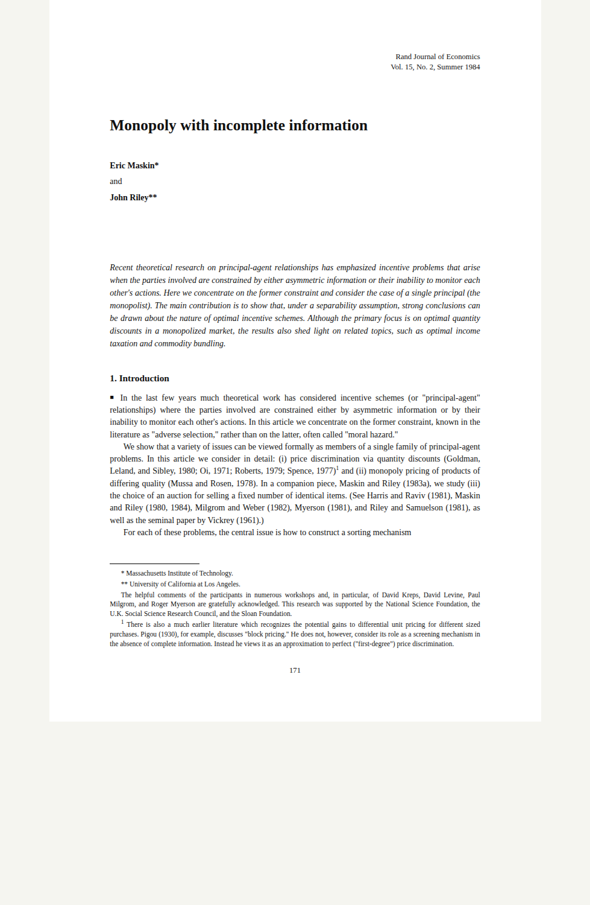Rand Journal of Economics
Vol. 15, No. 2, Summer 1984
Monopoly with incomplete information
Eric Maskin*
and
John Riley**
Recent theoretical research on principal-agent relationships has emphasized incentive problems that arise when the parties involved are constrained by either asymmetric information or their inability to monitor each other's actions. Here we concentrate on the former constraint and consider the case of a single principal (the monopolist). The main contribution is to show that, under a separability assumption, strong conclusions can be drawn about the nature of optimal incentive schemes. Although the primary focus is on optimal quantity discounts in a monopolized market, the results also shed light on related topics, such as optimal income taxation and commodity bundling.
1. Introduction
■In the last few years much theoretical work has considered incentive schemes (or "principal-agent" relationships) where the parties involved are constrained either by asymmetric information or by their inability to monitor each other's actions. In this article we concentrate on the former constraint, known in the literature as "adverse selection," rather than on the latter, often called "moral hazard."
We show that a variety of issues can be viewed formally as members of a single family of principal-agent problems. In this article we consider in detail: (i) price discrimination via quantity discounts (Goldman, Leland, and Sibley, 1980; Oi, 1971; Roberts, 1979; Spence, 1977)1 and (ii) monopoly pricing of products of differing quality (Mussa and Rosen, 1978). In a companion piece, Maskin and Riley (1983a), we study (iii) the choice of an auction for selling a fixed number of identical items. (See Harris and Raviv (1981), Maskin and Riley (1980, 1984), Milgrom and Weber (1982), Myerson (1981), and Riley and Samuelson (1981), as well as the seminal paper by Vickrey (1961).)
For each of these problems, the central issue is how to construct a sorting mechanism
* Massachusetts Institute of Technology.
** University of California at Los Angeles.
The helpful comments of the participants in numerous workshops and, in particular, of David Kreps, David Levine, Paul Milgrom, and Roger Myerson are gratefully acknowledged. This research was supported by the National Science Foundation, the U.K. Social Science Research Council, and the Sloan Foundation.
1 There is also a much earlier literature which recognizes the potential gains to differential unit pricing for different sized purchases. Pigou (1930), for example, discusses "block pricing." He does not, however, consider its role as a screening mechanism in the absence of complete information. Instead he views it as an approximation to perfect ("first-degree") price discrimination.
171